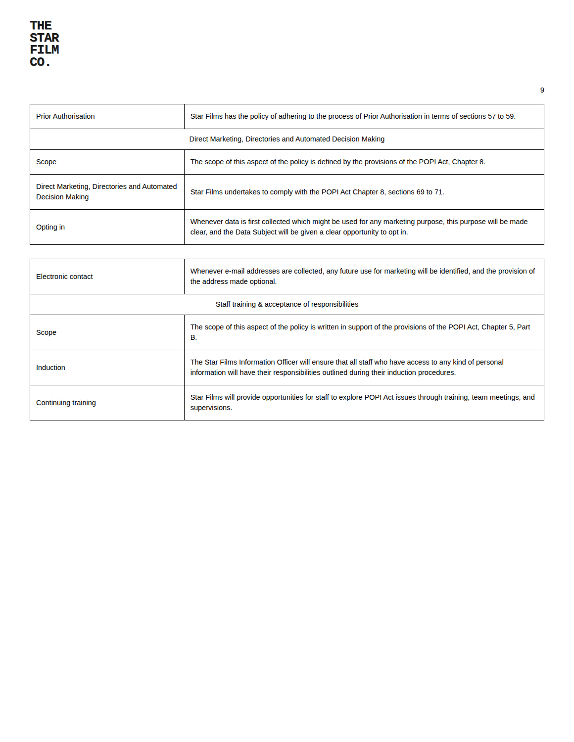THE
STAR
FILM
CO.
9
| Prior Authorisation | Star Films has the policy of adhering to the process of Prior Authorisation in terms of sections 57 to 59. |
| Direct Marketing, Directories and Automated Decision Making |
| Scope | The scope of this aspect of the policy is defined by the provisions of the POPI Act, Chapter 8. |
| Direct Marketing, Directories and Automated Decision Making | Star Films undertakes to comply with the POPI Act Chapter 8, sections 69 to 71. |
| Opting in | Whenever data is first collected which might be used for any marketing purpose, this purpose will be made clear, and the Data Subject will be given a clear opportunity to opt in. |
| Electronic contact | Whenever e-mail addresses are collected, any future use for marketing will be identified, and the provision of the address made optional. |
| Staff training & acceptance of responsibilities |
| Scope | The scope of this aspect of the policy is written in support of the provisions of the POPI Act, Chapter 5, Part B. |
| Induction | The Star Films Information Officer will ensure that all staff who have access to any kind of personal information will have their responsibilities outlined during their induction procedures. |
| Continuing training | Star Films will provide opportunities for staff to explore POPI Act issues through training, team meetings, and supervisions. |